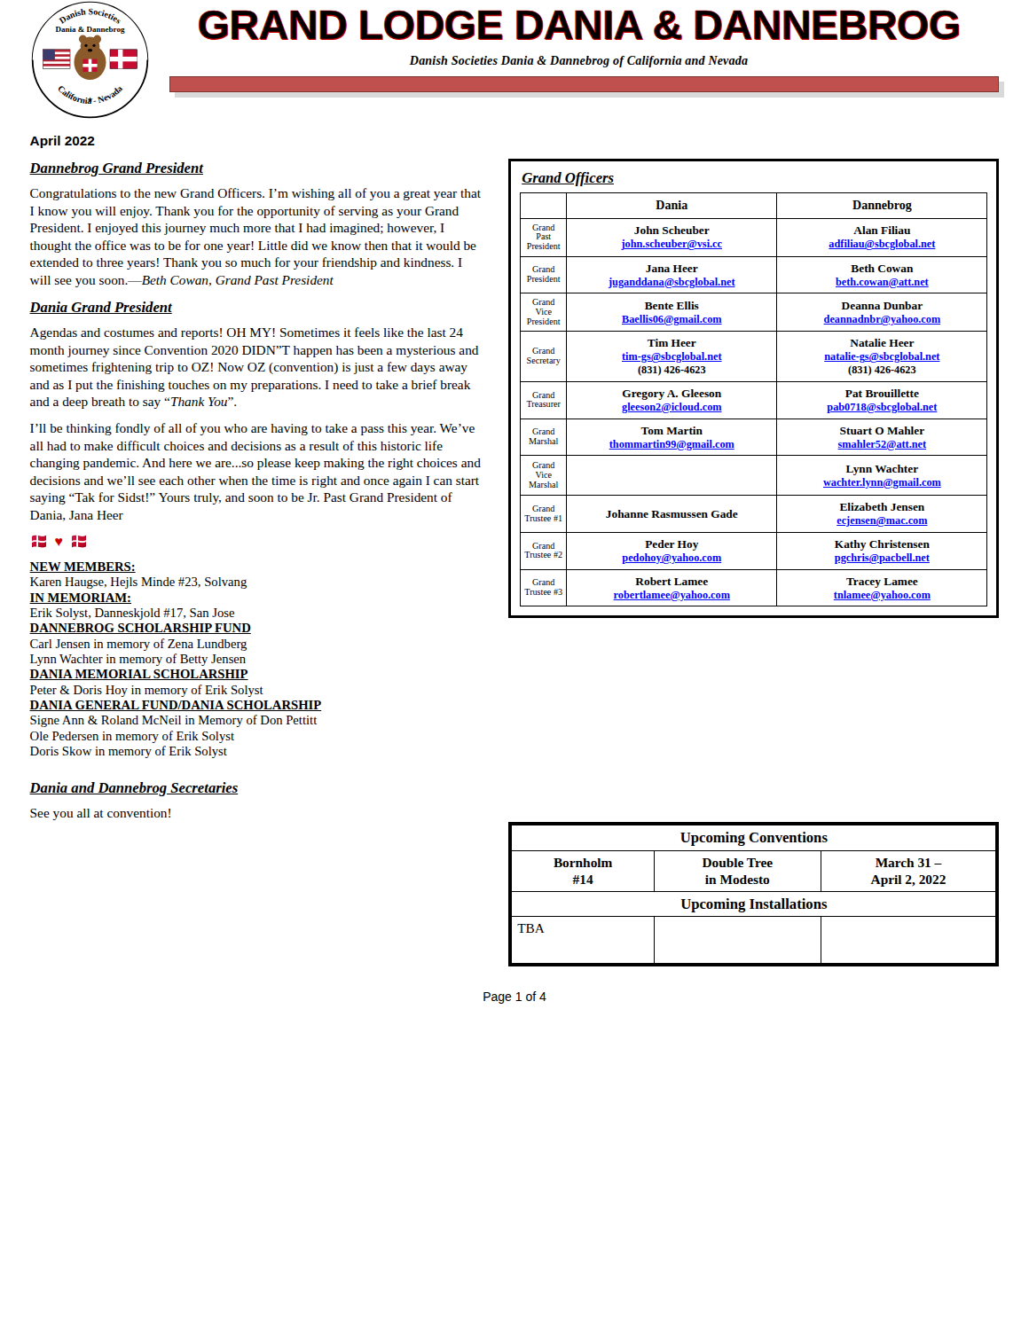Danish Societies California - Nevada Dania & Dannebrog ★
GRAND LODGE DANIA & DANNEBROG
Danish Societies Dania & Dannebrog of California and Nevada
April 2022
Dannebrog Grand President
Congratulations to the new Grand Officers. I’m wishing all of you a great year that I know you will enjoy. Thank you for the opportunity of serving as your Grand President. I enjoyed this journey much more that I had imagined; however, I thought the office was to be for one year! Little did we know then that it would be extended to three years! Thank you so much for your friendship and kindness. I will see you soon.—Beth Cowan, Grand Past President
Dania Grand President
Agendas and costumes and reports! OH MY! Sometimes it feels like the last 24 month journey since Convention 2020 DIDN”T happen has been a mysterious and sometimes frightening trip to OZ! Now OZ (convention) is just a few days away and as I put the finishing touches on my preparations. I need to take a brief break and a deep breath to say “Thank You”.
I’ll be thinking fondly of all of you who are having to take a pass this year. We’ve all had to make difficult choices and decisions as a result of this historic life changing pandemic. And here we are...so please keep making the right choices and decisions and we’ll see each other when the time is right and once again I can start saying “Tak for Sidst!” Yours truly, and soon to be Jr. Past Grand President of Dania, Jana Heer
🇩🇰 ♥ 🇩🇰
NEW MEMBERS:
Karen Haugse, Hejls Minde #23, Solvang
IN MEMORIAM:
Erik Solyst, Danneskjold #17, San Jose
DANNEBROG SCHOLARSHIP FUND
Carl Jensen in memory of Zena Lundberg
Lynn Wachter in memory of Betty Jensen
DANIA MEMORIAL SCHOLARSHIP
Peter & Doris Hoy in memory of Erik Solyst
DANIA GENERAL FUND/DANIA SCHOLARSHIP
Signe Ann & Roland McNeil in Memory of Don Pettitt
Ole Pedersen in memory of Erik Solyst
Doris Skow in memory of Erik Solyst
Dania and Dannebrog Secretaries
See you all at convention!
Grand Officers
| | Dania | Dannebrog |
| --- | --- | --- |
| Grand Past President | John Scheuber john.scheuber@vsi.cc | Alan Filiau adfiliau@sbcglobal.net |
| Grand President | Jana Heer juganddana@sbcglobal.net | Beth Cowan beth.cowan@att.net |
| Grand Vice President | Bente Ellis Baellis06@gmail.com | Deanna Dunbar deannadnbr@yahoo.com |
| Grand Secretary | Tim Heer tim-gs@sbcglobal.net (831) 426-4623 | Natalie Heer natalie-gs@sbcglobal.net (831) 426-4623 |
| Grand Treasurer | Gregory A. Gleeson gleeson2@icloud.com | Pat Brouillette pab0718@sbcglobal.net |
| Grand Marshal | Tom Martin thommartin99@gmail.com | Stuart O Mahler smahler52@att.net |
| Grand Vice Marshal | | Lynn Wachter wachter.lynn@gmail.com |
| Grand Trustee #1 | Johanne Rasmussen Gade | Elizabeth Jensen ecjensen@mac.com |
| Grand Trustee #2 | Peder Hoy pedohoy@yahoo.com | Kathy Christensen pgchris@pacbell.net |
| Grand Trustee #3 | Robert Lamee robertlamee@yahoo.com | Tracey Lamee tnlamee@yahoo.com |
| Upcoming Conventions |
| Bornholm #14 | Double Tree in Modesto | March 31 – April 2, 2022 |
| Upcoming Installations |
| TBA | | |
Page 1 of 4